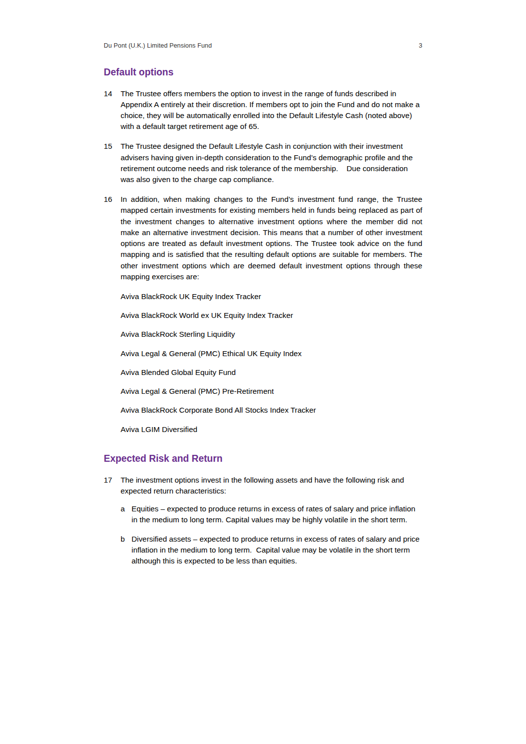Du Pont (U.K.) Limited Pensions Fund 3
Default options
14 The Trustee offers members the option to invest in the range of funds described in Appendix A entirely at their discretion. If members opt to join the Fund and do not make a choice, they will be automatically enrolled into the Default Lifestyle Cash (noted above) with a default target retirement age of 65.
15 The Trustee designed the Default Lifestyle Cash in conjunction with their investment advisers having given in-depth consideration to the Fund’s demographic profile and the retirement outcome needs and risk tolerance of the membership. Due consideration was also given to the charge cap compliance.
16 In addition, when making changes to the Fund’s investment fund range, the Trustee mapped certain investments for existing members held in funds being replaced as part of the investment changes to alternative investment options where the member did not make an alternative investment decision. This means that a number of other investment options are treated as default investment options. The Trustee took advice on the fund mapping and is satisfied that the resulting default options are suitable for members. The other investment options which are deemed default investment options through these mapping exercises are:
Aviva BlackRock UK Equity Index Tracker
Aviva BlackRock World ex UK Equity Index Tracker
Aviva BlackRock Sterling Liquidity
Aviva Legal & General (PMC) Ethical UK Equity Index
Aviva Blended Global Equity Fund
Aviva Legal & General (PMC) Pre-Retirement
Aviva BlackRock Corporate Bond All Stocks Index Tracker
Aviva LGIM Diversified
Expected Risk and Return
17 The investment options invest in the following assets and have the following risk and expected return characteristics:
a Equities – expected to produce returns in excess of rates of salary and price inflation in the medium to long term. Capital values may be highly volatile in the short term.
b Diversified assets – expected to produce returns in excess of rates of salary and price inflation in the medium to long term. Capital value may be volatile in the short term although this is expected to be less than equities.